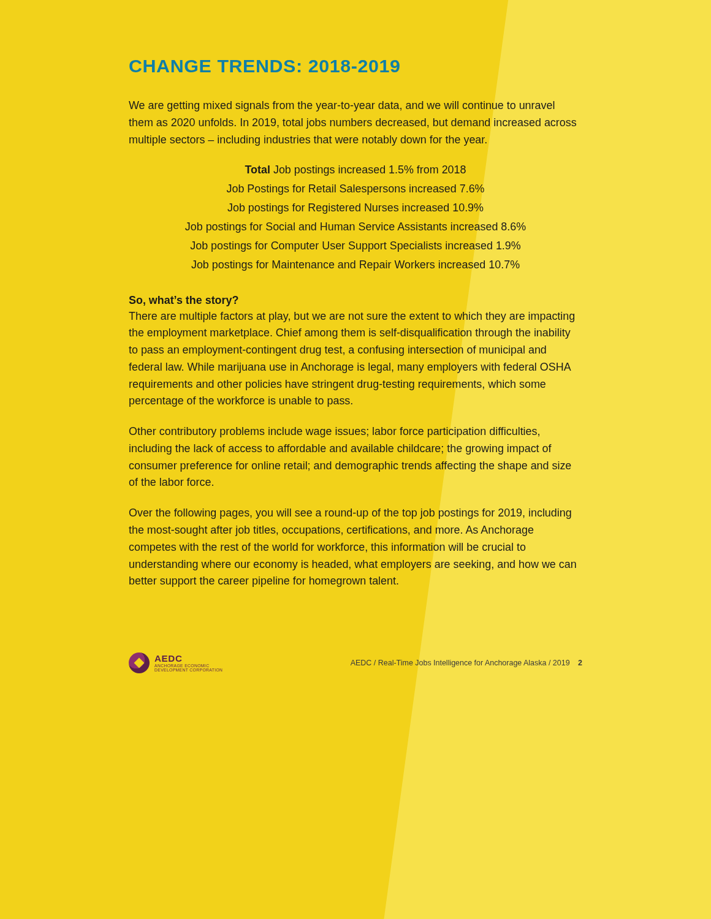CHANGE TRENDS: 2018-2019
We are getting mixed signals from the year-to-year data, and we will continue to unravel them as 2020 unfolds. In 2019, total jobs numbers decreased, but demand increased across multiple sectors – including industries that were notably down for the year.
Total Job postings increased 1.5% from 2018
Job Postings for Retail Salespersons increased 7.6%
Job postings for Registered Nurses increased 10.9%
Job postings for Social and Human Service Assistants increased 8.6%
Job postings for Computer User Support Specialists increased 1.9%
Job postings for Maintenance and Repair Workers increased 10.7%
So, what’s the story?
There are multiple factors at play, but we are not sure the extent to which they are impacting the employment marketplace. Chief among them is self-disqualification through the inability to pass an employment-contingent drug test, a confusing intersection of municipal and federal law. While marijuana use in Anchorage is legal, many employers with federal OSHA requirements and other policies have stringent drug-testing requirements, which some percentage of the workforce is unable to pass.
Other contributory problems include wage issues; labor force participation difficulties, including the lack of access to affordable and available childcare; the growing impact of consumer preference for online retail; and demographic trends affecting the shape and size of the labor force.
Over the following pages, you will see a round-up of the top job postings for 2019, including the most-sought after job titles, occupations, certifications, and more. As Anchorage competes with the rest of the world for workforce, this information will be crucial to understanding where our economy is headed, what employers are seeking, and how we can better support the career pipeline for homegrown talent.
AEDC Anchorage Economic
Development Corporation
AEDC / Real-Time Jobs Intelligence for Anchorage Alaska / 2019 2